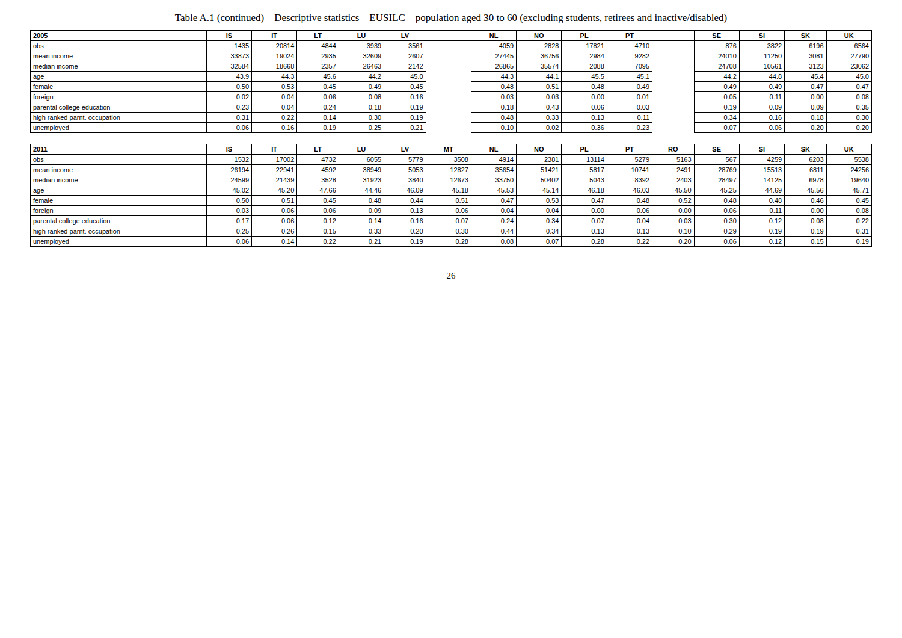Table A.1 (continued) – Descriptive statistics – EUSILC – population aged 30 to 60 (excluding students, retirees and inactive/disabled)
| 2005 | IS | IT | LT | LU | LV | | NL | NO | PL | PT | | SE | SI | SK | UK |
| --- | --- | --- | --- | --- | --- | --- | --- | --- | --- | --- | --- | --- | --- | --- | --- |
| obs | 1435 | 20814 | 4844 | 3939 | 3561 | | 4059 | 2828 | 17821 | 4710 | | 876 | 3822 | 6196 | 6564 |
| mean income | 33873 | 19024 | 2935 | 32609 | 2607 | | 27445 | 36756 | 2984 | 9282 | | 24010 | 11250 | 3081 | 27790 |
| median income | 32584 | 18668 | 2357 | 26463 | 2142 | | 26865 | 35574 | 2088 | 7095 | | 24708 | 10561 | 3123 | 23062 |
| age | 43.9 | 44.3 | 45.6 | 44.2 | 45.0 | | 44.3 | 44.1 | 45.5 | 45.1 | | 44.2 | 44.8 | 45.4 | 45.0 |
| female | 0.50 | 0.53 | 0.45 | 0.49 | 0.45 | | 0.48 | 0.51 | 0.48 | 0.49 | | 0.49 | 0.49 | 0.47 | 0.47 |
| foreign | 0.02 | 0.04 | 0.06 | 0.08 | 0.16 | | 0.03 | 0.03 | 0.00 | 0.01 | | 0.05 | 0.11 | 0.00 | 0.08 |
| parental college education | 0.23 | 0.04 | 0.24 | 0.18 | 0.19 | | 0.18 | 0.43 | 0.06 | 0.03 | | 0.19 | 0.09 | 0.09 | 0.35 |
| high ranked parnt. occupation | 0.31 | 0.22 | 0.14 | 0.30 | 0.19 | | 0.48 | 0.33 | 0.13 | 0.11 | | 0.34 | 0.16 | 0.18 | 0.30 |
| unemployed | 0.06 | 0.16 | 0.19 | 0.25 | 0.21 | | 0.10 | 0.02 | 0.36 | 0.23 | | 0.07 | 0.06 | 0.20 | 0.20 |
| 2011 | IS | IT | LT | LU | LV | MT | NL | NO | PL | PT | RO | SE | SI | SK | UK |
| obs | 1532 | 17002 | 4732 | 6055 | 5779 | 3508 | 4914 | 2381 | 13114 | 5279 | 5163 | 567 | 4259 | 6203 | 5538 |
| mean income | 26194 | 22941 | 4592 | 38949 | 5053 | 12827 | 35654 | 51421 | 5817 | 10741 | 2491 | 28769 | 15513 | 6811 | 24256 |
| median income | 24599 | 21439 | 3528 | 31923 | 3840 | 12673 | 33750 | 50402 | 5043 | 8392 | 2403 | 28497 | 14125 | 6978 | 19640 |
| age | 45.02 | 45.20 | 47.66 | 44.46 | 46.09 | 45.18 | 45.53 | 45.14 | 46.18 | 46.03 | 45.50 | 45.25 | 44.69 | 45.56 | 45.71 |
| female | 0.50 | 0.51 | 0.45 | 0.48 | 0.44 | 0.51 | 0.47 | 0.53 | 0.47 | 0.48 | 0.52 | 0.48 | 0.48 | 0.46 | 0.45 |
| foreign | 0.03 | 0.06 | 0.06 | 0.09 | 0.13 | 0.06 | 0.04 | 0.04 | 0.00 | 0.06 | 0.00 | 0.06 | 0.11 | 0.00 | 0.08 |
| parental college education | 0.17 | 0.06 | 0.12 | 0.14 | 0.16 | 0.07 | 0.24 | 0.34 | 0.07 | 0.04 | 0.03 | 0.30 | 0.12 | 0.08 | 0.22 |
| high ranked parnt. occupation | 0.25 | 0.26 | 0.15 | 0.33 | 0.20 | 0.30 | 0.44 | 0.34 | 0.13 | 0.13 | 0.10 | 0.29 | 0.19 | 0.19 | 0.31 |
| unemployed | 0.06 | 0.14 | 0.22 | 0.21 | 0.19 | 0.28 | 0.08 | 0.07 | 0.28 | 0.22 | 0.20 | 0.06 | 0.12 | 0.15 | 0.19 |
26